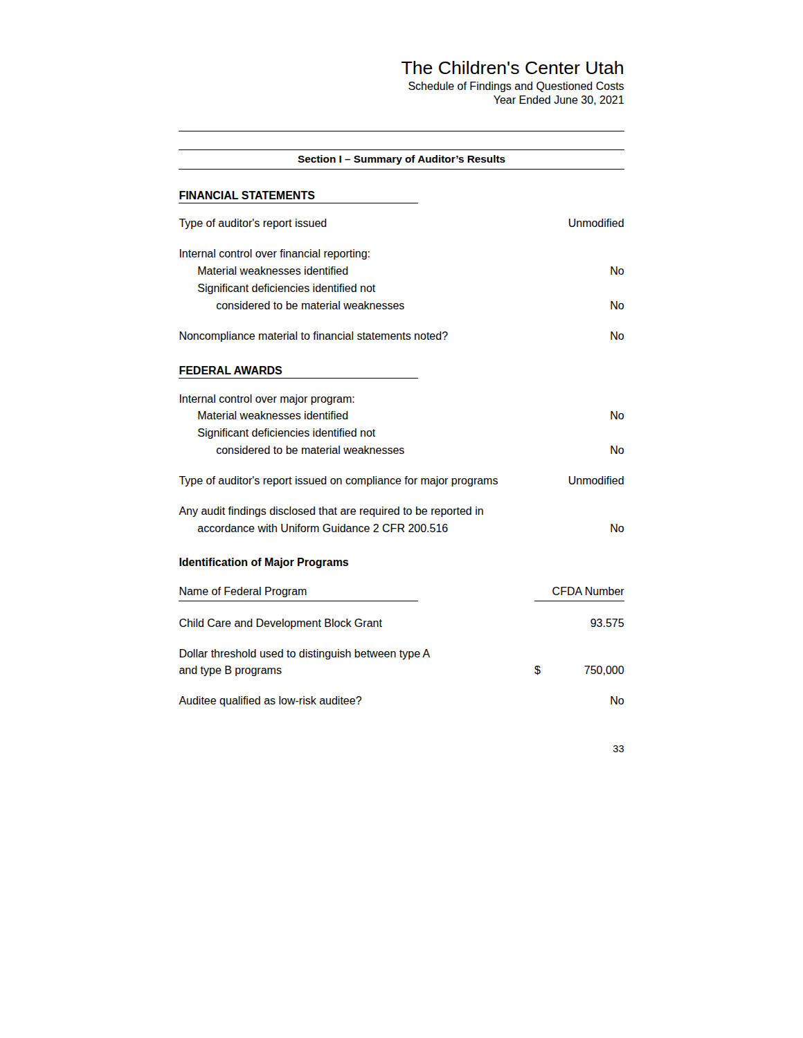The Children's Center Utah
Schedule of Findings and Questioned Costs
Year Ended June 30, 2021
Section I – Summary of Auditor’s Results
FINANCIAL STATEMENTS
| Type of auditor's report issued | Unmodified |
| Internal control over financial reporting: | |
| Material weaknesses identified | No |
| Significant deficiencies identified not | |
| considered to be material weaknesses | No |
| Noncompliance material to financial statements noted? | No |
FEDERAL AWARDS
| Internal control over major program: | |
| Material weaknesses identified | No |
| Significant deficiencies identified not | |
| considered to be material weaknesses | No |
| Type of auditor's report issued on compliance for major programs | Unmodified |
| Any audit findings disclosed that are required to be reported in | |
| accordance with Uniform Guidance 2 CFR 200.516 | No |
Identification of Major Programs
| Name of Federal Program | CFDA Number |
| Child Care and Development Block Grant | 93.575 |
| Dollar threshold used to distinguish between type A | |
| and type B programs | $ 750,000 |
| Auditee qualified as low-risk auditee? | No |
33